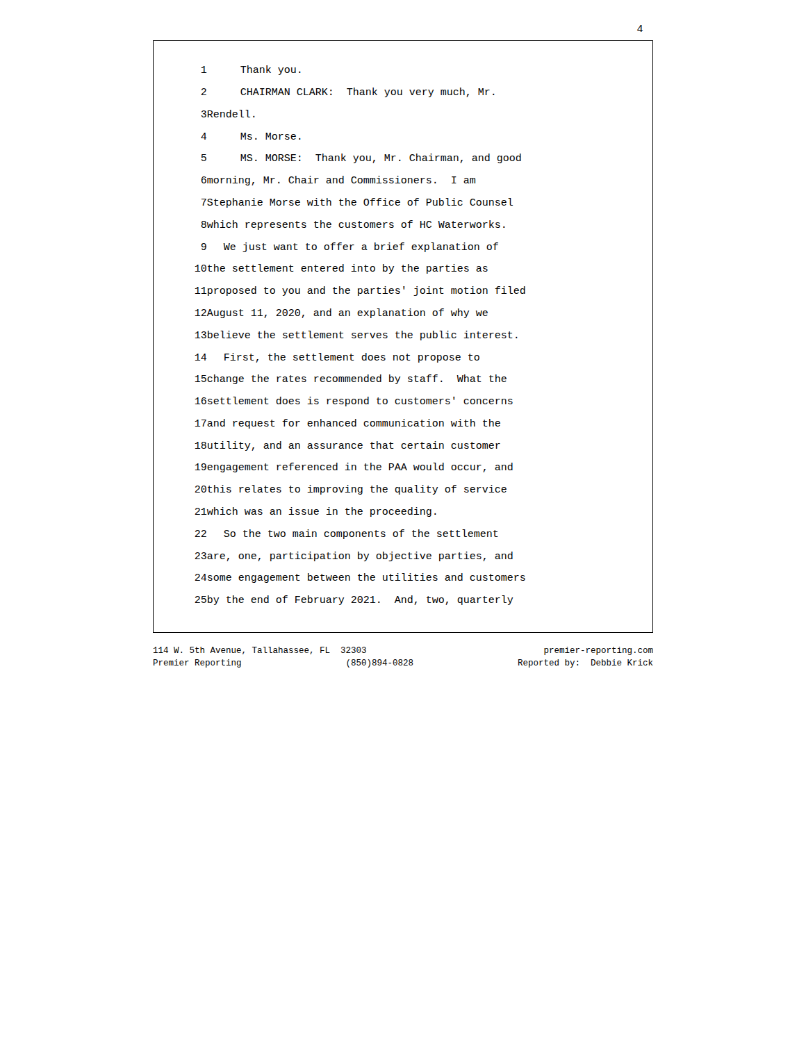4
| 1 | Thank you. |
| 2 | CHAIRMAN CLARK: Thank you very much, Mr. |
| 3 | Rendell. |
| 4 | Ms. Morse. |
| 5 | MS. MORSE: Thank you, Mr. Chairman, and good |
| 6 | morning, Mr. Chair and Commissioners. I am |
| 7 | Stephanie Morse with the Office of Public Counsel |
| 8 | which represents the customers of HC Waterworks. |
| 9 | We just want to offer a brief explanation of |
| 10 | the settlement entered into by the parties as |
| 11 | proposed to you and the parties' joint motion filed |
| 12 | August 11, 2020, and an explanation of why we |
| 13 | believe the settlement serves the public interest. |
| 14 | First, the settlement does not propose to |
| 15 | change the rates recommended by staff. What the |
| 16 | settlement does is respond to customers' concerns |
| 17 | and request for enhanced communication with the |
| 18 | utility, and an assurance that certain customer |
| 19 | engagement referenced in the PAA would occur, and |
| 20 | this relates to improving the quality of service |
| 21 | which was an issue in the proceeding. |
| 22 | So the two main components of the settlement |
| 23 | are, one, participation by objective parties, and |
| 24 | some engagement between the utilities and customers |
| 25 | by the end of February 2021. And, two, quarterly |
114 W. 5th Avenue, Tallahassee, FL 32303
premier-reporting.com
Premier Reporting
(850)894-0828
Reported by: Debbie Krick